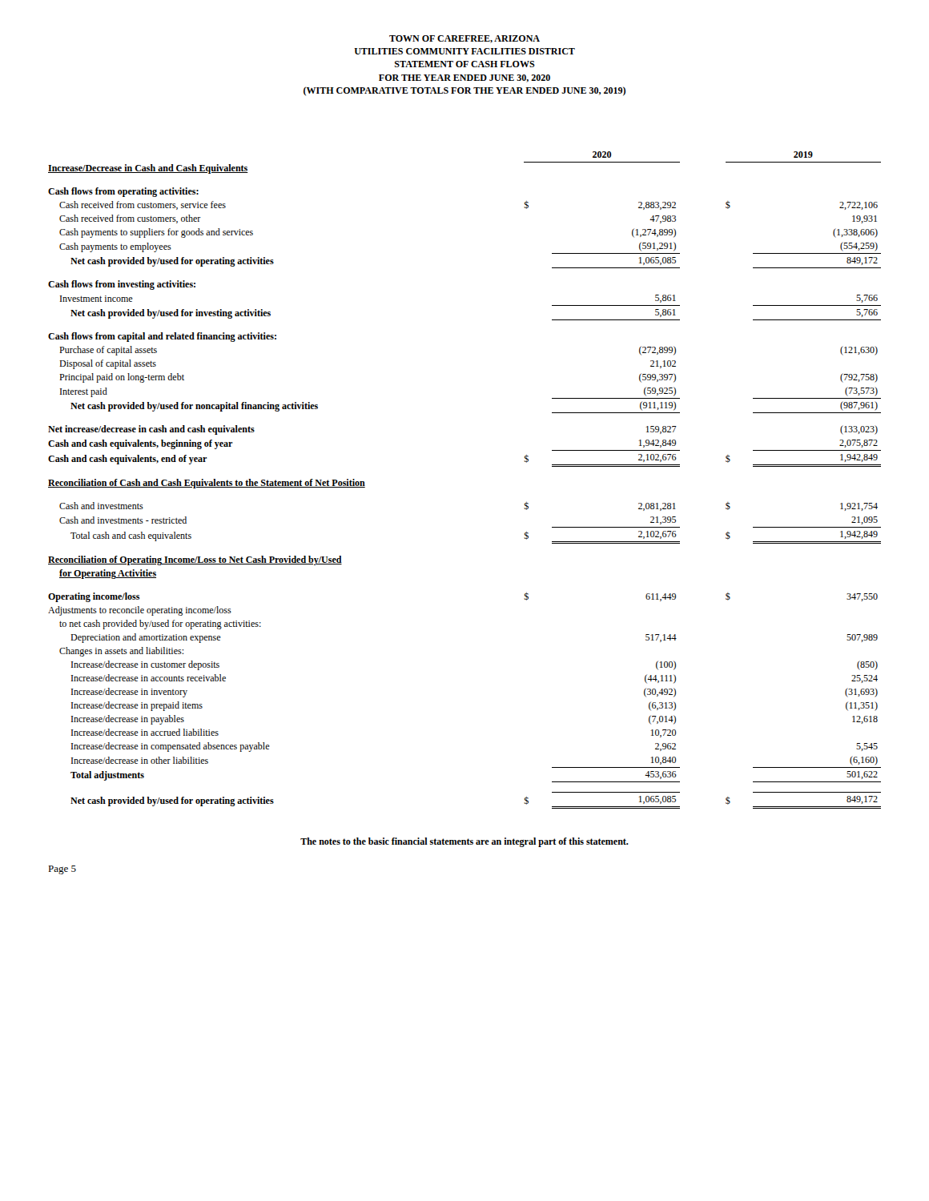TOWN OF CAREFREE, ARIZONA
UTILITIES COMMUNITY FACILITIES DISTRICT
STATEMENT OF CASH FLOWS
FOR THE YEAR ENDED JUNE 30, 2020
(WITH COMPARATIVE TOTALS FOR THE YEAR ENDED JUNE 30, 2019)
| | 2020 | | 2019 |
| Increase/Decrease in Cash and Cash Equivalents | |
| Cash flows from operating activities: | |
| Cash received from customers, service fees | $ | 2,883,292 | | $ | 2,722,106 |
| Cash received from customers, other | | 47,983 | | | 19,931 |
| Cash payments to suppliers for goods and services | | (1,274,899) | | | (1,338,606) |
| Cash payments to employees | | (591,291) | | | (554,259) |
| Net cash provided by/used for operating activities | | 1,065,085 | | | 849,172 |
| Cash flows from investing activities: | |
| Investment income | | 5,861 | | | 5,766 |
| Net cash provided by/used for investing activities | | 5,861 | | | 5,766 |
| Cash flows from capital and related financing activities: | |
| Purchase of capital assets | | (272,899) | | | (121,630) |
| Disposal of capital assets | | 21,102 | | | |
| Principal paid on long-term debt | | (599,397) | | | (792,758) |
| Interest paid | | (59,925) | | | (73,573) |
| Net cash provided by/used for noncapital financing activities | | (911,119) | | | (987,961) |
| Net increase/decrease in cash and cash equivalents | | 159,827 | | | (133,023) |
| Cash and cash equivalents, beginning of year | | 1,942,849 | | | 2,075,872 |
| Cash and cash equivalents, end of year | $ | 2,102,676 | | $ | 1,942,849 |
| Reconciliation of Cash and Cash Equivalents to the Statement of Net Position | |
| Cash and investments | $ | 2,081,281 | | $ | 1,921,754 |
| Cash and investments - restricted | | 21,395 | | | 21,095 |
| Total cash and cash equivalents | $ | 2,102,676 | | $ | 1,942,849 |
| Reconciliation of Operating Income/Loss to Net Cash Provided by/Used | |
| for Operating Activities | |
| Operating income/loss | $ | 611,449 | | $ | 347,550 |
| Adjustments to reconcile operating income/loss | |
| to net cash provided by/used for operating activities: | |
| Depreciation and amortization expense | | 517,144 | | | 507,989 |
| Changes in assets and liabilities: | |
| Increase/decrease in customer deposits | | (100) | | | (850) |
| Increase/decrease in accounts receivable | | (44,111) | | | 25,524 |
| Increase/decrease in inventory | | (30,492) | | | (31,693) |
| Increase/decrease in prepaid items | | (6,313) | | | (11,351) |
| Increase/decrease in payables | | (7,014) | | | 12,618 |
| Increase/decrease in accrued liabilities | | 10,720 | | | |
| Increase/decrease in compensated absences payable | | 2,962 | | | 5,545 |
| Increase/decrease in other liabilities | | 10,840 | | | (6,160) |
| Total adjustments | | 453,636 | | | 501,622 |
| Net cash provided by/used for operating activities | $ | 1,065,085 | | $ | 849,172 |
The notes to the basic financial statements are an integral part of this statement.
Page 5